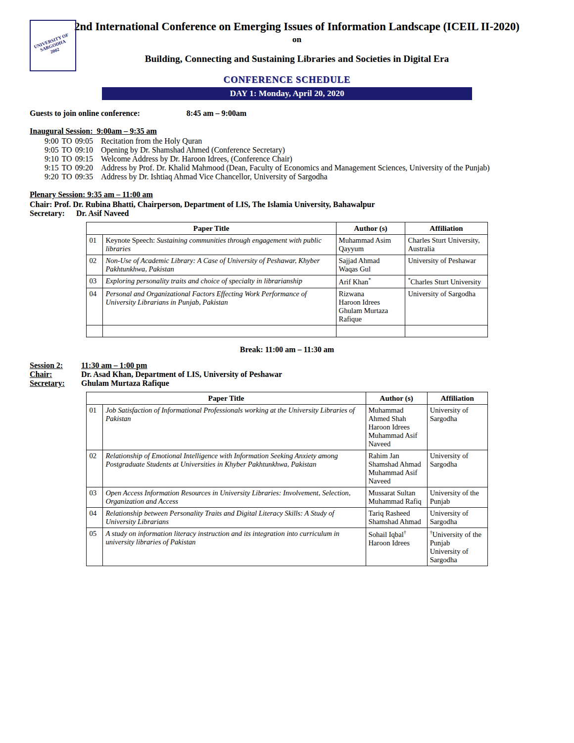UNIVERSITY OF SARGODHA
2002
2nd International Conference on Emerging Issues of Information Landscape (ICEIL II-2020)
on
Building, Connecting and Sustaining Libraries and Societies in Digital Era
CONFERENCE SCHEDULE
DAY 1: Monday, April 20, 2020
Guests to join online conference: 8:45 am – 9:00am
Inaugural Session: 9:00am – 9:35 am
| 9:00 | TO | 09:05 | Recitation from the Holy Quran |
| 9:05 | TO | 09:10 | Opening by Dr. Shamshad Ahmed (Conference Secretary) |
| 9:10 | TO | 09:15 | Welcome Address by Dr. Haroon Idrees, (Conference Chair) |
| 9:15 | TO | 09:20 | Address by Prof. Dr. Khalid Mahmood (Dean, Faculty of Economics and Management Sciences, University of the Punjab) |
| 9:20 | TO | 09:35 | Address by Dr. Ishtiaq Ahmad Vice Chancellor, University of Sargodha |
Plenary Session: 9:35 am – 11:00 am
Chair: Prof. Dr. Rubina Bhatti, Chairperson, Department of LIS, The Islamia University, Bahawalpur
Secretary: Dr. Asif Naveed
| Paper Title | Author (s) | Affiliation |
| --- | --- | --- |
| 01 | Keynote Speech: Sustaining communities through engagement with public libraries | Muhammad Asim Qayyum | Charles Sturt University, Australia |
| 02 | Non-Use of Academic Library: A Case of University of Peshawar, Khyber Pakhtunkhwa, Pakistan | Sajjad Ahmad Waqas Gul | University of Peshawar |
| 03 | Exploring personality traits and choice of specialty in librarianship | Arif Khan * | * Charles Sturt University |
| 04 | Personal and Organizational Factors Effecting Work Performance of University Librarians in Punjab, Pakistan | Rizwana Haroon Idrees Ghulam Murtaza Rafique | University of Sargodha |
Break: 11:00 am – 11:30 am
Session 2: 11:30 am – 1:00 pm
Chair: Dr. Asad Khan, Department of LIS, University of Peshawar
Secretary: Ghulam Murtaza Rafique
| Paper Title | Author (s) | Affiliation |
| --- | --- | --- |
| 01 | Job Satisfaction of Informational Professionals working at the University Libraries of Pakistan | Muhammad Ahmed Shah Haroon Idrees Muhammad Asif Naveed | University of Sargodha |
| 02 | Relationship of Emotional Intelligence with Information Seeking Anxiety among Postgraduate Students at Universities in Khyber Pakhtunkhwa, Pakistan | Rahim Jan Shamshad Ahmad Muhammad Asif Naveed | University of Sargodha |
| 03 | Open Access Information Resources in University Libraries: Involvement, Selection, Organization and Access | Mussarat Sultan Muhammad Rafiq | University of the Punjab |
| 04 | Relationship between Personality Traits and Digital Literacy Skills: A Study of University Librarians | Tariq Rasheed Shamshad Ahmad | University of Sargodha |
| 05 | A study on information literacy instruction and its integration into curriculum in university libraries of Pakistan | Sohail Iqbal † Haroon Idrees | † University of the Punjab University of Sargodha |